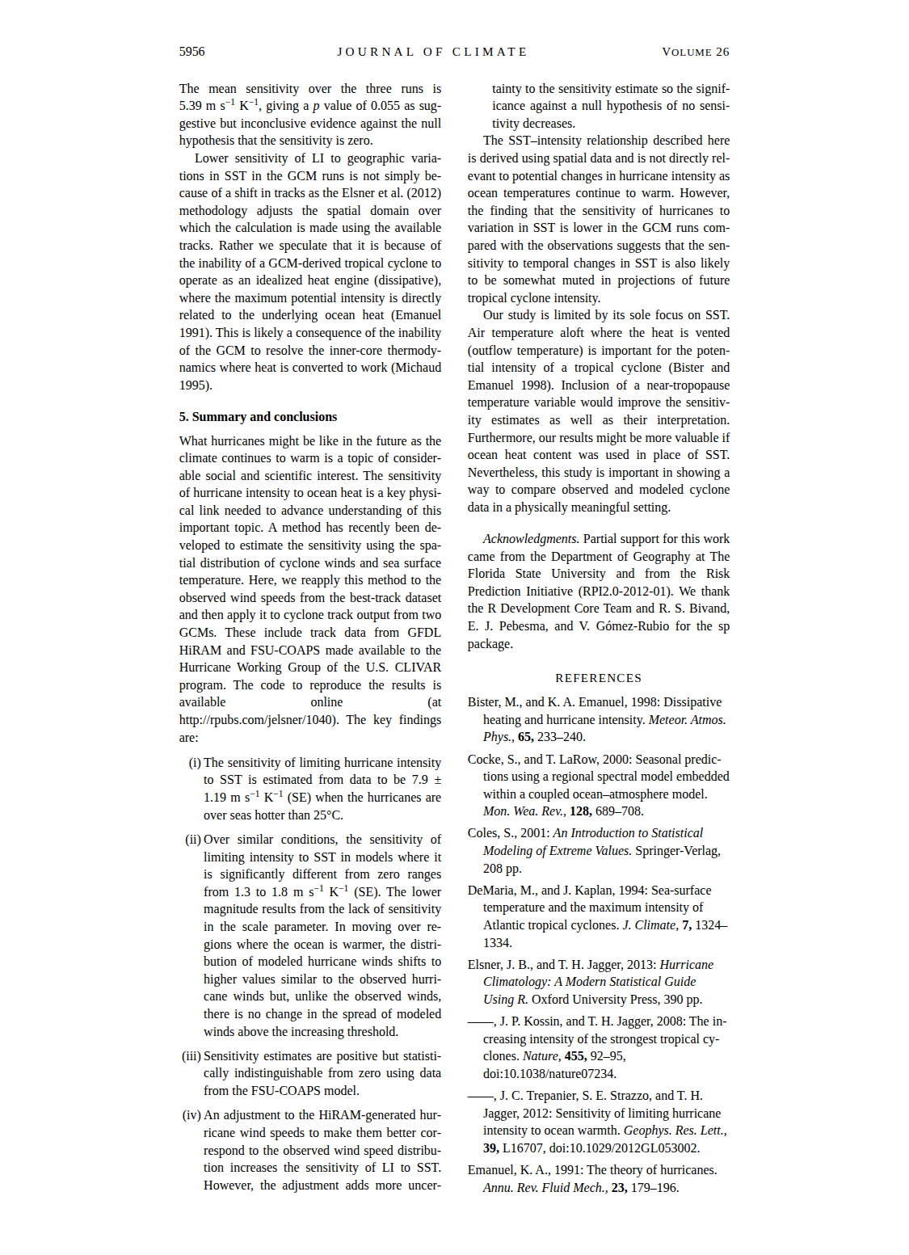5956 JOURNAL OF CLIMATE VOLUME 26
The mean sensitivity over the three runs is 5.39 m s−1 K−1, giving a p value of 0.055 as suggestive but inconclusive evidence against the null hypothesis that the sensitivity is zero.
Lower sensitivity of LI to geographic variations in SST in the GCM runs is not simply because of a shift in tracks as the Elsner et al. (2012) methodology adjusts the spatial domain over which the calculation is made using the available tracks. Rather we speculate that it is because of the inability of a GCM-derived tropical cyclone to operate as an idealized heat engine (dissipative), where the maximum potential intensity is directly related to the underlying ocean heat (Emanuel 1991). This is likely a consequence of the inability of the GCM to resolve the inner-core thermodynamics where heat is converted to work (Michaud 1995).
5. Summary and conclusions
What hurricanes might be like in the future as the climate continues to warm is a topic of considerable social and scientific interest. The sensitivity of hurricane intensity to ocean heat is a key physical link needed to advance understanding of this important topic. A method has recently been developed to estimate the sensitivity using the spatial distribution of cyclone winds and sea surface temperature. Here, we reapply this method to the observed wind speeds from the best-track dataset and then apply it to cyclone track output from two GCMs. These include track data from GFDL HiRAM and FSU-COAPS made available to the Hurricane Working Group of the U.S. CLIVAR program. The code to reproduce the results is available online (at http://rpubs.com/jelsner/1040). The key findings are:
The sensitivity of limiting hurricane intensity to SST is estimated from data to be 7.9 ± 1.19 m s−1 K−1 (SE) when the hurricanes are over seas hotter than 25°C.
Over similar conditions, the sensitivity of limiting intensity to SST in models where it is significantly different from zero ranges from 1.3 to 1.8 m s−1 K−1 (SE). The lower magnitude results from the lack of sensitivity in the scale parameter. In moving over regions where the ocean is warmer, the distribution of modeled hurricane winds shifts to higher values similar to the observed hurricane winds but, unlike the observed winds, there is no change in the spread of modeled winds above the increasing threshold.
Sensitivity estimates are positive but statistically indistinguishable from zero using data from the FSU-COAPS model.
An adjustment to the HiRAM-generated hurricane wind speeds to make them better correspond to the observed wind speed distribution increases the sensitivity of LI to SST. However, the adjustment adds more uncertainty to the sensitivity estimate so the significance against a null hypothesis of no sensitivity decreases.
The SST–intensity relationship described here is derived using spatial data and is not directly relevant to potential changes in hurricane intensity as ocean temperatures continue to warm. However, the finding that the sensitivity of hurricanes to variation in SST is lower in the GCM runs compared with the observations suggests that the sensitivity to temporal changes in SST is also likely to be somewhat muted in projections of future tropical cyclone intensity.
Our study is limited by its sole focus on SST. Air temperature aloft where the heat is vented (outflow temperature) is important for the potential intensity of a tropical cyclone (Bister and Emanuel 1998). Inclusion of a near-tropopause temperature variable would improve the sensitivity estimates as well as their interpretation. Furthermore, our results might be more valuable if ocean heat content was used in place of SST. Nevertheless, this study is important in showing a way to compare observed and modeled cyclone data in a physically meaningful setting.
Acknowledgments. Partial support for this work came from the Department of Geography at The Florida State University and from the Risk Prediction Initiative (RPI2.0-2012-01). We thank the R Development Core Team and R. S. Bivand, E. J. Pebesma, and V. Gómez-Rubio for the sp package.
REFERENCES
Bister, M., and K. A. Emanuel, 1998: Dissipative heating and hurricane intensity. Meteor. Atmos. Phys., 65, 233–240.
Cocke, S., and T. LaRow, 2000: Seasonal predictions using a regional spectral model embedded within a coupled ocean–atmosphere model. Mon. Wea. Rev., 128, 689–708.
Coles, S., 2001: An Introduction to Statistical Modeling of Extreme Values. Springer-Verlag, 208 pp.
DeMaria, M., and J. Kaplan, 1994: Sea-surface temperature and the maximum intensity of Atlantic tropical cyclones. J. Climate, 7, 1324–1334.
Elsner, J. B., and T. H. Jagger, 2013: Hurricane Climatology: A Modern Statistical Guide Using R. Oxford University Press, 390 pp.
——, J. P. Kossin, and T. H. Jagger, 2008: The increasing intensity of the strongest tropical cyclones. Nature, 455, 92–95, doi:10.1038/nature07234.
——, J. C. Trepanier, S. E. Strazzo, and T. H. Jagger, 2012: Sensitivity of limiting hurricane intensity to ocean warmth. Geophys. Res. Lett., 39, L16707, doi:10.1029/2012GL053002.
Emanuel, K. A., 1991: The theory of hurricanes. Annu. Rev. Fluid Mech., 23, 179–196.